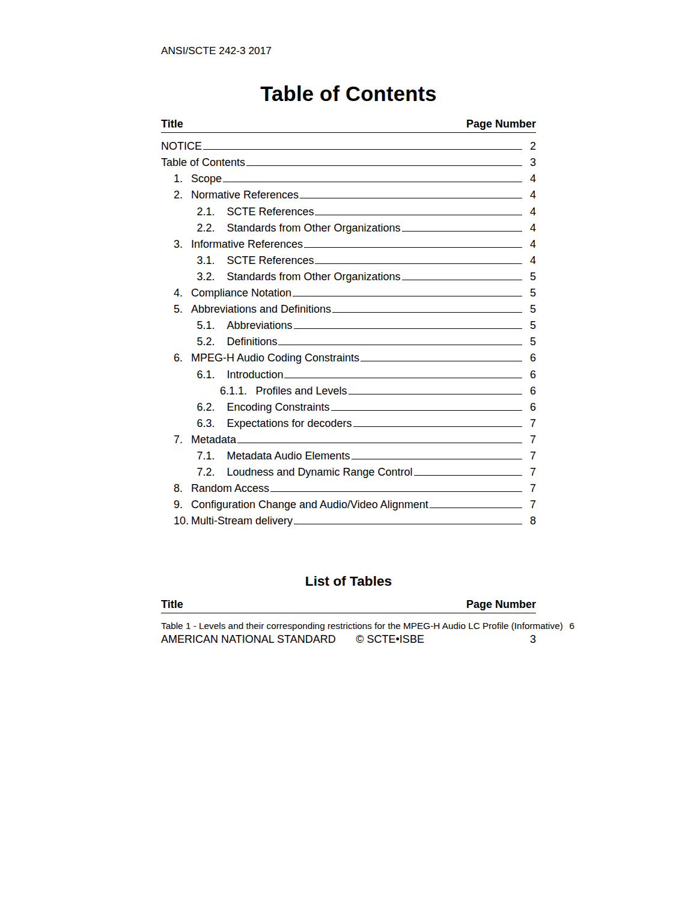ANSI/SCTE 242-3 2017
Table of Contents
Title Page Number
NOTICE 2
Table of Contents 3
1. Scope 4
2. Normative References 4
2.1. SCTE References 4
2.2. Standards from Other Organizations 4
3. Informative References 4
3.1. SCTE References 4
3.2. Standards from Other Organizations 5
4. Compliance Notation 5
5. Abbreviations and Definitions 5
5.1. Abbreviations 5
5.2. Definitions 5
6. MPEG-H Audio Coding Constraints 6
6.1. Introduction 6
6.1.1. Profiles and Levels 6
6.2. Encoding Constraints 6
6.3. Expectations for decoders 7
7. Metadata 7
7.1. Metadata Audio Elements 7
7.2. Loudness and Dynamic Range Control 7
8. Random Access 7
9. Configuration Change and Audio/Video Alignment 7
10. Multi-Stream delivery 8
List of Tables
Title Page Number
Table 1 - Levels and their corresponding restrictions for the MPEG-H Audio LC Profile (Informative) 6
AMERICAN NATIONAL STANDARD © SCTE•ISBE 3